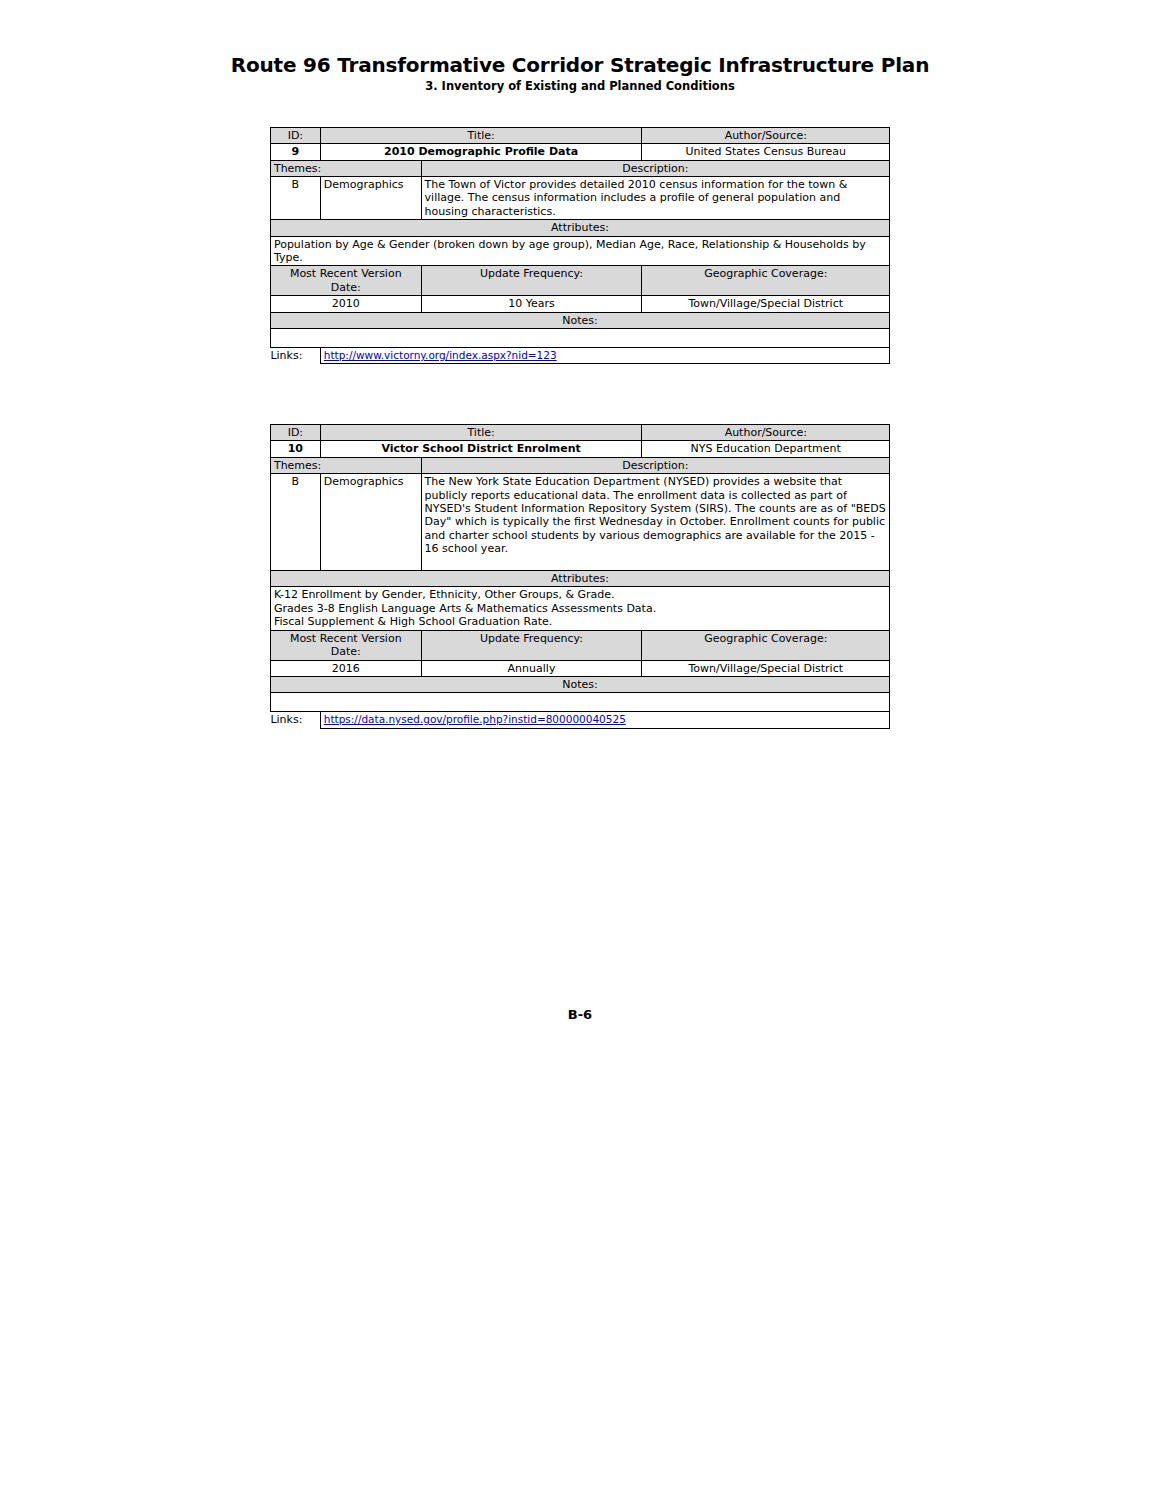Route 96 Transformative Corridor Strategic Infrastructure Plan
3. Inventory of Existing and Planned Conditions
| ID: | Title: | Author/Source: |
| 9 | 2010 Demographic Profile Data | United States Census Bureau |
| Themes: | Description: |
| B | Demographics | The Town of Victor provides detailed 2010 census information for the town & village. The census information includes a profile of general population and housing characteristics. |
| Attributes: |
| Population by Age & Gender (broken down by age group), Median Age, Race, Relationship & Households by Type. |
| Most Recent Version Date: | Update Frequency: | Geographic Coverage: |
| 2010 | 10 Years | Town/Village/Special District |
| Notes: |
| Links: | http://www.victorny.org/index.aspx?nid=123 |
| ID: | Title: | Author/Source: |
| 10 | Victor School District Enrolment | NYS Education Department |
| Themes: | Description: |
| B | Demographics | The New York State Education Department (NYSED) provides a website that publicly reports educational data. The enrollment data is collected as part of NYSED's Student Information Repository System (SIRS). The counts are as of "BEDS Day" which is typically the first Wednesday in October. Enrollment counts for public and charter school students by various demographics are available for the 2015 - 16 school year. |
| Attributes: |
| K-12 Enrollment by Gender, Ethnicity, Other Groups, & Grade. Grades 3-8 English Language Arts & Mathematics Assessments Data. Fiscal Supplement & High School Graduation Rate. |
| Most Recent Version Date: | Update Frequency: | Geographic Coverage: |
| 2016 | Annually | Town/Village/Special District |
| Notes: |
| Links: | https://data.nysed.gov/profile.php?instid=800000040525 |
B-6